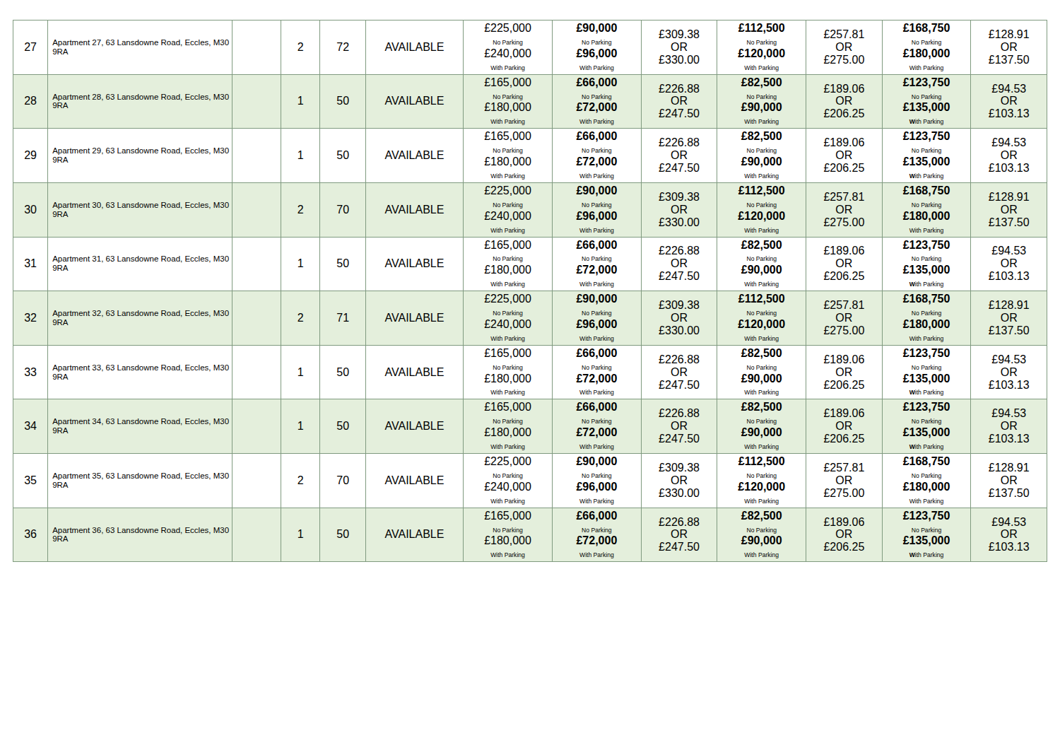| 27 | Apartment 27, 63 Lansdowne Road, Eccles, M30 9RA | | 2 | 72 | AVAILABLE | £225,000 No Parking £240,000 With Parking | £90,000 No Parking £96,000 With Parking | £309.38 OR £330.00 | £112,500 No Parking £120,000 With Parking | £257.81 OR £275.00 | £168,750 No Parking £180,000 With Parking | £128.91 OR £137.50 |
| 28 | Apartment 28, 63 Lansdowne Road, Eccles, M30 9RA | | 1 | 50 | AVAILABLE | £165,000 No Parking £180,000 With Parking | £66,000 No Parking £72,000 With Parking | £226.88 OR £247.50 | £82,500 No Parking £90,000 With Parking | £189.06 OR £206.25 | £123,750 No Parking £135,000 W ith Parking | £94.53 OR £103.13 |
| 29 | Apartment 29, 63 Lansdowne Road, Eccles, M30 9RA | | 1 | 50 | AVAILABLE | £165,000 No Parking £180,000 With Parking | £66,000 No Parking £72,000 With Parking | £226.88 OR £247.50 | £82,500 No Parking £90,000 With Parking | £189.06 OR £206.25 | £123,750 No Parking £135,000 W ith Parking | £94.53 OR £103.13 |
| 30 | Apartment 30, 63 Lansdowne Road, Eccles, M30 9RA | | 2 | 70 | AVAILABLE | £225,000 No Parking £240,000 With Parking | £90,000 No Parking £96,000 With Parking | £309.38 OR £330.00 | £112,500 No Parking £120,000 With Parking | £257.81 OR £275.00 | £168,750 No Parking £180,000 With Parking | £128.91 OR £137.50 |
| 31 | Apartment 31, 63 Lansdowne Road, Eccles, M30 9RA | | 1 | 50 | AVAILABLE | £165,000 No Parking £180,000 With Parking | £66,000 No Parking £72,000 With Parking | £226.88 OR £247.50 | £82,500 No Parking £90,000 With Parking | £189.06 OR £206.25 | £123,750 No Parking £135,000 W ith Parking | £94.53 OR £103.13 |
| 32 | Apartment 32, 63 Lansdowne Road, Eccles, M30 9RA | | 2 | 71 | AVAILABLE | £225,000 No Parking £240,000 With Parking | £90,000 No Parking £96,000 With Parking | £309.38 OR £330.00 | £112,500 No Parking £120,000 With Parking | £257.81 OR £275.00 | £168,750 No Parking £180,000 With Parking | £128.91 OR £137.50 |
| 33 | Apartment 33, 63 Lansdowne Road, Eccles, M30 9RA | | 1 | 50 | AVAILABLE | £165,000 No Parking £180,000 With Parking | £66,000 No Parking £72,000 With Parking | £226.88 OR £247.50 | £82,500 No Parking £90,000 With Parking | £189.06 OR £206.25 | £123,750 No Parking £135,000 W ith Parking | £94.53 OR £103.13 |
| 34 | Apartment 34, 63 Lansdowne Road, Eccles, M30 9RA | | 1 | 50 | AVAILABLE | £165,000 No Parking £180,000 With Parking | £66,000 No Parking £72,000 With Parking | £226.88 OR £247.50 | £82,500 No Parking £90,000 With Parking | £189.06 OR £206.25 | £123,750 No Parking £135,000 W ith Parking | £94.53 OR £103.13 |
| 35 | Apartment 35, 63 Lansdowne Road, Eccles, M30 9RA | | 2 | 70 | AVAILABLE | £225,000 No Parking £240,000 With Parking | £90,000 No Parking £96,000 With Parking | £309.38 OR £330.00 | £112,500 No Parking £120,000 With Parking | £257.81 OR £275.00 | £168,750 No Parking £180,000 With Parking | £128.91 OR £137.50 |
| 36 | Apartment 36, 63 Lansdowne Road, Eccles, M30 9RA | | 1 | 50 | AVAILABLE | £165,000 No Parking £180,000 With Parking | £66,000 No Parking £72,000 With Parking | £226.88 OR £247.50 | £82,500 No Parking £90,000 With Parking | £189.06 OR £206.25 | £123,750 No Parking £135,000 W ith Parking | £94.53 OR £103.13 |